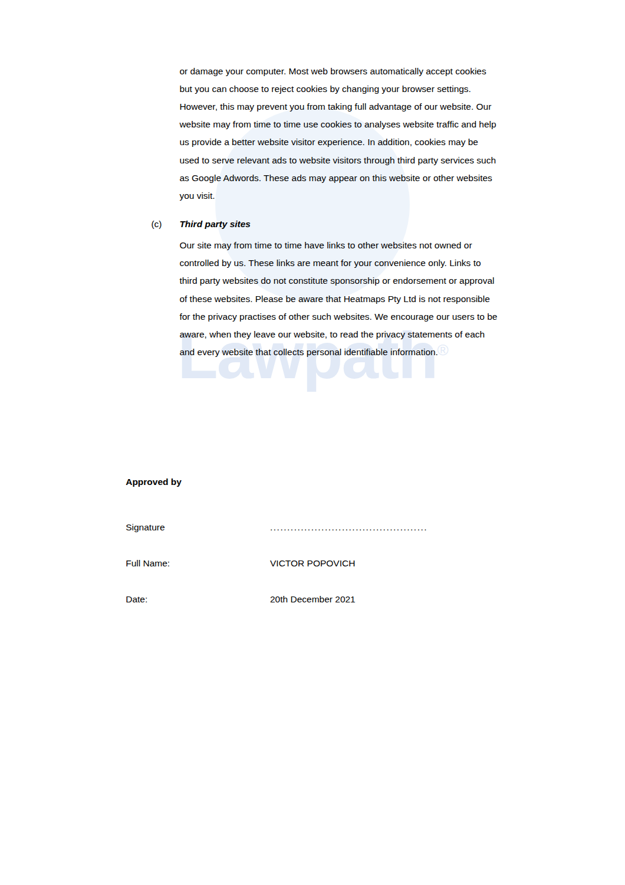Lawpath®
or damage your computer. Most web browsers automatically accept cookies but you can choose to reject cookies by changing your browser settings. However, this may prevent you from taking full advantage of our website. Our website may from time to time use cookies to analyses website traffic and help us provide a better website visitor experience. In addition, cookies may be used to serve relevant ads to website visitors through third party services such as Google Adwords. These ads may appear on this website or other websites you visit.
(c)
Third party sites
Our site may from time to time have links to other websites not owned or controlled by us. These links are meant for your convenience only. Links to third party websites do not constitute sponsorship or endorsement or approval of these websites. Please be aware that Heatmaps Pty Ltd is not responsible for the privacy practises of other such websites. We encourage our users to be aware, when they leave our website, to read the privacy statements of each and every website that collects personal identifiable information.
Approved by
| Signature | .............................................. |
| Full Name: | VICTOR POPOVICH |
| Date: | 20th December 2021 |